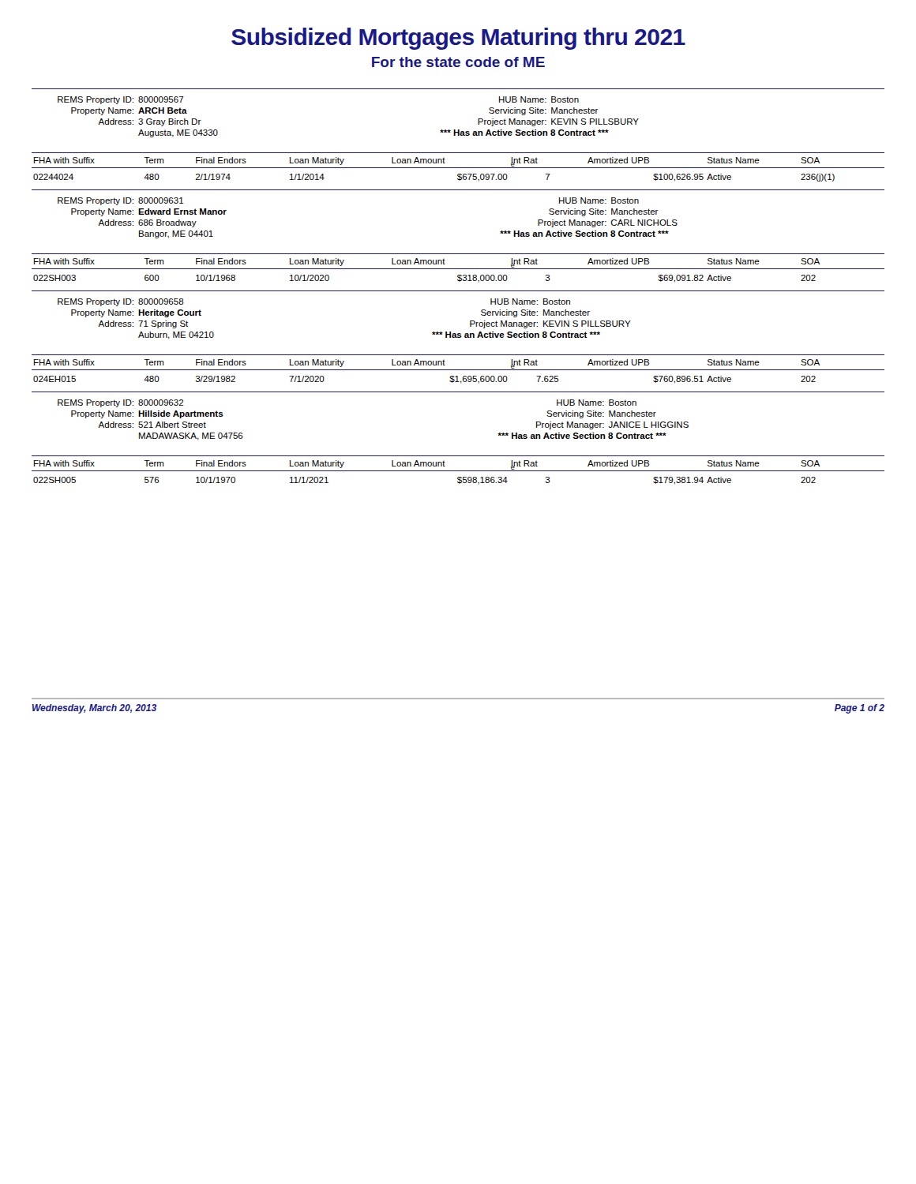Subsidized Mortgages Maturing thru 2021
For the state code of ME
| REMS Property ID: | 800009567 | HUB Name: | Boston |
| Property Name: | ARCH Beta | Servicing Site: | Manchester |
| Address: | 3 Gray Birch Dr | Project Manager: | KEVIN S PILLSBURY |
| | Augusta, ME 04330 | *** Has an Active Section 8 Contract *** |
| FHA with Suffix | Term | Final Endors | Loan Maturity | Loan Amount | Int Rat e | Amortized UPB | Status Name | SOA |
| --- | --- | --- | --- | --- | --- | --- | --- | --- |
| 02244024 | 480 | 2/1/1974 | 1/1/2014 | $675,097.00 | 7 | $100,626.95 | Active | 236(j)(1) |
| REMS Property ID: | 800009631 | HUB Name: | Boston |
| Property Name: | Edward Ernst Manor | Servicing Site: | Manchester |
| Address: | 686 Broadway | Project Manager: | CARL NICHOLS |
| | Bangor, ME 04401 | *** Has an Active Section 8 Contract *** |
| FHA with Suffix | Term | Final Endors | Loan Maturity | Loan Amount | Int Rat e | Amortized UPB | Status Name | SOA |
| --- | --- | --- | --- | --- | --- | --- | --- | --- |
| 022SH003 | 600 | 10/1/1968 | 10/1/2020 | $318,000.00 | 3 | $69,091.82 | Active | 202 |
| REMS Property ID: | 800009658 | HUB Name: | Boston |
| Property Name: | Heritage Court | Servicing Site: | Manchester |
| Address: | 71 Spring St | Project Manager: | KEVIN S PILLSBURY |
| | Auburn, ME 04210 | *** Has an Active Section 8 Contract *** |
| FHA with Suffix | Term | Final Endors | Loan Maturity | Loan Amount | Int Rat e | Amortized UPB | Status Name | SOA |
| --- | --- | --- | --- | --- | --- | --- | --- | --- |
| 024EH015 | 480 | 3/29/1982 | 7/1/2020 | $1,695,600.00 | 7.625 | $760,896.51 | Active | 202 |
| REMS Property ID: | 800009632 | HUB Name: | Boston |
| Property Name: | Hillside Apartments | Servicing Site: | Manchester |
| Address: | 521 Albert Street | Project Manager: | JANICE L HIGGINS |
| | MADAWASKA, ME 04756 | *** Has an Active Section 8 Contract *** |
| FHA with Suffix | Term | Final Endors | Loan Maturity | Loan Amount | Int Rat e | Amortized UPB | Status Name | SOA |
| --- | --- | --- | --- | --- | --- | --- | --- | --- |
| 022SH005 | 576 | 10/1/1970 | 11/1/2021 | $598,186.34 | 3 | $179,381.94 | Active | 202 |
Wednesday, March 20, 2013 Page 1 of 2